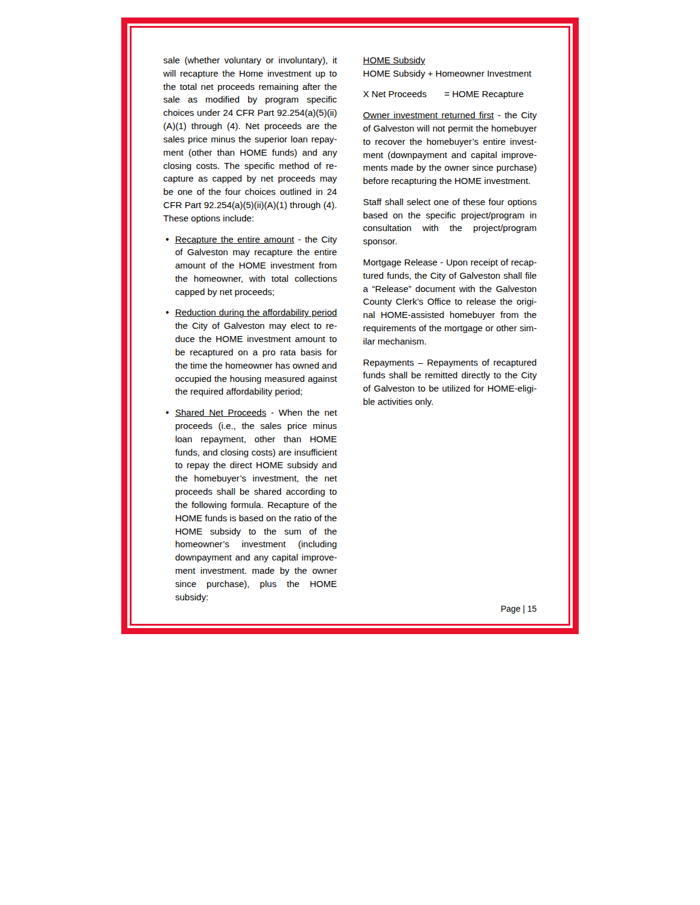sale (whether voluntary or involuntary), it will recapture the Home investment up to the total net proceeds remaining after the sale as modified by program specific choices under 24 CFR Part 92.254(a)(5)(ii)(A)(1) through (4). Net proceeds are the sales price minus the superior loan repayment (other than HOME funds) and any closing costs. The specific method of recapture as capped by net proceeds may be one of the four choices outlined in 24 CFR Part 92.254(a)(5)(ii)(A)(1) through (4). These options include:
Recapture the entire amount - the City of Galveston may recapture the entire amount of the HOME investment from the homeowner, with total collections capped by net proceeds;
Reduction during the affordability period the City of Galveston may elect to reduce the HOME investment amount to be recaptured on a pro rata basis for the time the homeowner has owned and occupied the housing measured against the required affordability period;
Shared Net Proceeds - When the net proceeds (i.e., the sales price minus loan repayment, other than HOME funds, and closing costs) are insufficient to repay the direct HOME subsidy and the homebuyer’s investment, the net proceeds shall be shared according to the following formula. Recapture of the HOME funds is based on the ratio of the HOME subsidy to the sum of the homeowner’s investment (including downpayment and any capital improvement investment. made by the owner since purchase), plus the HOME subsidy:
HOME Subsidy HOME Subsidy + Homeowner Investment
X Net Proceeds = HOME Recapture
Owner investment returned first - the City of Galveston will not permit the homebuyer to recover the homebuyer’s entire investment (downpayment and capital improvements made by the owner since purchase) before recapturing the HOME investment.
Staff shall select one of these four options based on the specific project/program in consultation with the project/program sponsor.
Mortgage Release - Upon receipt of recaptured funds, the City of Galveston shall file a “Release” document with the Galveston County Clerk’s Office to release the original HOME-assisted homebuyer from the requirements of the mortgage or other similar mechanism.
Repayments – Repayments of recaptured funds shall be remitted directly to the City of Galveston to be utilized for HOME-eligible activities only.
Page | 15